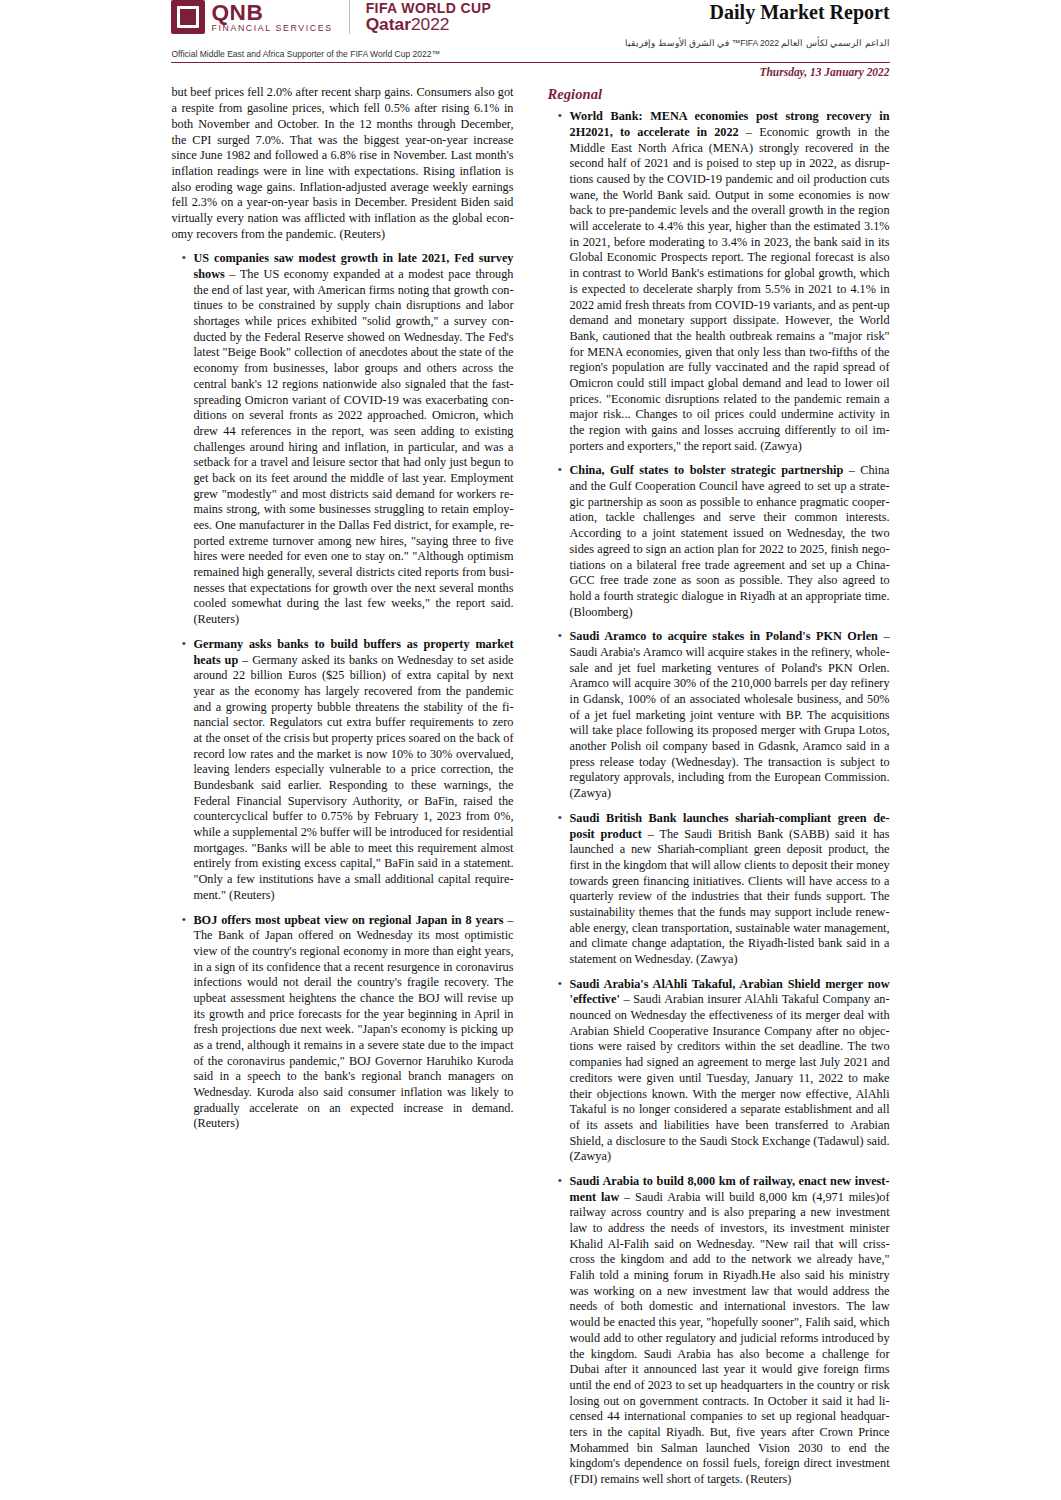QNB
FINANCIAL SERVICES
FIFA WORLD CUP
Qatar2022
Daily Market Report
الداعم الرسمي لكأس العالم FIFA 2022™ في الشرق الأوسط وإفريقيا
Official Middle East and Africa Supporter of the FIFA World Cup 2022™
Thursday, 13 January 2022
but beef prices fell 2.0% after recent sharp gains. Consumers also got a respite from gasoline prices, which fell 0.5% after rising 6.1% in both November and October. In the 12 months through December, the CPI surged 7.0%. That was the biggest year-on-year increase since June 1982 and followed a 6.8% rise in November. Last month's inflation readings were in line with expectations. Rising inflation is also eroding wage gains. Inflation-adjusted average weekly earnings fell 2.3% on a year-on-year basis in December. President Biden said virtually every nation was afflicted with inflation as the global economy recovers from the pandemic. (Reuters)
US companies saw modest growth in late 2021, Fed survey shows – The US economy expanded at a modest pace through the end of last year, with American firms noting that growth continues to be constrained by supply chain disruptions and labor shortages while prices exhibited "solid growth," a survey conducted by the Federal Reserve showed on Wednesday. The Fed's latest "Beige Book" collection of anecdotes about the state of the economy from businesses, labor groups and others across the central bank's 12 regions nationwide also signaled that the fast-spreading Omicron variant of COVID-19 was exacerbating conditions on several fronts as 2022 approached. Omicron, which drew 44 references in the report, was seen adding to existing challenges around hiring and inflation, in particular, and was a setback for a travel and leisure sector that had only just begun to get back on its feet around the middle of last year. Employment grew "modestly" and most districts said demand for workers remains strong, with some businesses struggling to retain employees. One manufacturer in the Dallas Fed district, for example, reported extreme turnover among new hires, "saying three to five hires were needed for even one to stay on." "Although optimism remained high generally, several districts cited reports from businesses that expectations for growth over the next several months cooled somewhat during the last few weeks," the report said. (Reuters)
Germany asks banks to build buffers as property market heats up – Germany asked its banks on Wednesday to set aside around 22 billion Euros ($25 billion) of extra capital by next year as the economy has largely recovered from the pandemic and a growing property bubble threatens the stability of the financial sector. Regulators cut extra buffer requirements to zero at the onset of the crisis but property prices soared on the back of record low rates and the market is now 10% to 30% overvalued, leaving lenders especially vulnerable to a price correction, the Bundesbank said earlier. Responding to these warnings, the Federal Financial Supervisory Authority, or BaFin, raised the countercyclical buffer to 0.75% by February 1, 2023 from 0%, while a supplemental 2% buffer will be introduced for residential mortgages. "Banks will be able to meet this requirement almost entirely from existing excess capital," BaFin said in a statement. "Only a few institutions have a small additional capital requirement." (Reuters)
BOJ offers most upbeat view on regional Japan in 8 years – The Bank of Japan offered on Wednesday its most optimistic view of the country's regional economy in more than eight years, in a sign of its confidence that a recent resurgence in coronavirus infections would not derail the country's fragile recovery. The upbeat assessment heightens the chance the BOJ will revise up its growth and price forecasts for the year beginning in April in fresh projections due next week. "Japan's economy is picking up as a trend, although it remains in a severe state due to the impact of the coronavirus pandemic," BOJ Governor Haruhiko Kuroda said in a speech to the bank's regional branch managers on Wednesday. Kuroda also said consumer inflation was likely to gradually accelerate on an expected increase in demand. (Reuters)
Regional
World Bank: MENA economies post strong recovery in 2H2021, to accelerate in 2022 – Economic growth in the Middle East North Africa (MENA) strongly recovered in the second half of 2021 and is poised to step up in 2022, as disruptions caused by the COVID-19 pandemic and oil production cuts wane, the World Bank said. Output in some economies is now back to pre-pandemic levels and the overall growth in the region will accelerate to 4.4% this year, higher than the estimated 3.1% in 2021, before moderating to 3.4% in 2023, the bank said in its Global Economic Prospects report. The regional forecast is also in contrast to World Bank's estimations for global growth, which is expected to decelerate sharply from 5.5% in 2021 to 4.1% in 2022 amid fresh threats from COVID-19 variants, and as pent-up demand and monetary support dissipate. However, the World Bank, cautioned that the health outbreak remains a "major risk" for MENA economies, given that only less than two-fifths of the region's population are fully vaccinated and the rapid spread of Omicron could still impact global demand and lead to lower oil prices. "Economic disruptions related to the pandemic remain a major risk... Changes to oil prices could undermine activity in the region with gains and losses accruing differently to oil importers and exporters," the report said. (Zawya)
China, Gulf states to bolster strategic partnership – China and the Gulf Cooperation Council have agreed to set up a strategic partnership as soon as possible to enhance pragmatic cooperation, tackle challenges and serve their common interests. According to a joint statement issued on Wednesday, the two sides agreed to sign an action plan for 2022 to 2025, finish negotiations on a bilateral free trade agreement and set up a China-GCC free trade zone as soon as possible. They also agreed to hold a fourth strategic dialogue in Riyadh at an appropriate time. (Bloomberg)
Saudi Aramco to acquire stakes in Poland's PKN Orlen – Saudi Arabia's Aramco will acquire stakes in the refinery, wholesale and jet fuel marketing ventures of Poland's PKN Orlen. Aramco will acquire 30% of the 210,000 barrels per day refinery in Gdansk, 100% of an associated wholesale business, and 50% of a jet fuel marketing joint venture with BP. The acquisitions will take place following its proposed merger with Grupa Lotos, another Polish oil company based in Gdasnk, Aramco said in a press release today (Wednesday). The transaction is subject to regulatory approvals, including from the European Commission. (Zawya)
Saudi British Bank launches shariah-compliant green deposit product – The Saudi British Bank (SABB) said it has launched a new Shariah-compliant green deposit product, the first in the kingdom that will allow clients to deposit their money towards green financing initiatives. Clients will have access to a quarterly review of the industries that their funds support. The sustainability themes that the funds may support include renewable energy, clean transportation, sustainable water management, and climate change adaptation, the Riyadh-listed bank said in a statement on Wednesday. (Zawya)
Saudi Arabia's AlAhli Takaful, Arabian Shield merger now 'effective' – Saudi Arabian insurer AlAhli Takaful Company announced on Wednesday the effectiveness of its merger deal with Arabian Shield Cooperative Insurance Company after no objections were raised by creditors within the set deadline. The two companies had signed an agreement to merge last July 2021 and creditors were given until Tuesday, January 11, 2022 to make their objections known. With the merger now effective, AlAhli Takaful is no longer considered a separate establishment and all of its assets and liabilities have been transferred to Arabian Shield, a disclosure to the Saudi Stock Exchange (Tadawul) said. (Zawya)
Saudi Arabia to build 8,000 km of railway, enact new investment law – Saudi Arabia will build 8,000 km (4,971 miles)of railway across country and is also preparing a new investment law to address the needs of investors, its investment minister Khalid Al-Falih said on Wednesday. "New rail that will criss-cross the kingdom and add to the network we already have," Falih told a mining forum in Riyadh.He also said his ministry was working on a new investment law that would address the needs of both domestic and international investors. The law would be enacted this year, "hopefully sooner", Falih said, which would add to other regulatory and judicial reforms introduced by the kingdom. Saudi Arabia has also become a challenge for Dubai after it announced last year it would give foreign firms until the end of 2023 to set up headquarters in the country or risk losing out on government contracts. In October it said it had licensed 44 international companies to set up regional headquarters in the capital Riyadh. But, five years after Crown Prince Mohammed bin Salman launched Vision 2030 to end the kingdom's dependence on fossil fuels, foreign direct investment (FDI) remains well short of targets. (Reuters)
qnbfs.com